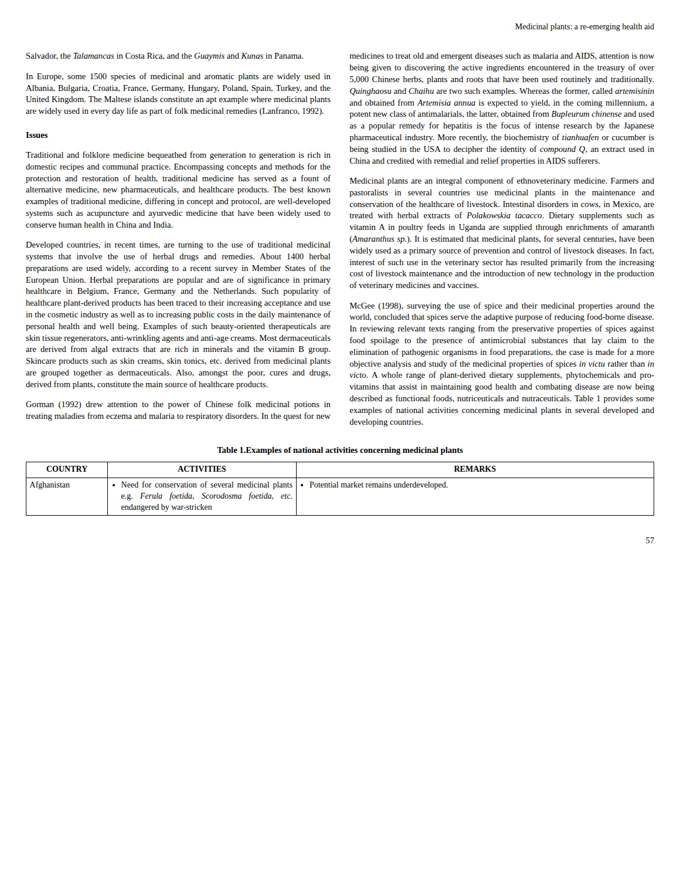Medicinal plants: a re-emerging health aid
Salvador, the Talamancas in Costa Rica, and the Guaymis and Kunas in Panama.
In Europe, some 1500 species of medicinal and aromatic plants are widely used in Albania, Bulgaria, Croatia, France, Germany, Hungary, Poland, Spain, Turkey, and the United Kingdom. The Maltese islands constitute an apt example where medicinal plants are widely used in every day life as part of folk medicinal remedies (Lanfranco, 1992).
Issues
Traditional and folklore medicine bequeathed from generation to generation is rich in domestic recipes and communal practice. Encompassing concepts and methods for the protection and restoration of health, traditional medicine has served as a fount of alternative medicine, new pharmaceuticals, and healthcare products. The best known examples of traditional medicine, differing in concept and protocol, are well-developed systems such as acupuncture and ayurvedic medicine that have been widely used to conserve human health in China and India.
Developed countries, in recent times, are turning to the use of traditional medicinal systems that involve the use of herbal drugs and remedies. About 1400 herbal preparations are used widely, according to a recent survey in Member States of the European Union. Herbal preparations are popular and are of significance in primary healthcare in Belgium, France, Germany and the Netherlands. Such popularity of healthcare plant-derived products has been traced to their increasing acceptance and use in the cosmetic industry as well as to increasing public costs in the daily maintenance of personal health and well being. Examples of such beauty-oriented therapeuticals are skin tissue regenerators, anti-wrinkling agents and anti-age creams. Most dermaceuticals are derived from algal extracts that are rich in minerals and the vitamin B group. Skincare products such as skin creams, skin tonics, etc. derived from medicinal plants are grouped together as dermaceuticals. Also, amongst the poor, cures and drugs, derived from plants, constitute the main source of healthcare products.
Gorman (1992) drew attention to the power of Chinese folk medicinal potions in treating maladies from eczema and malaria to respiratory disorders. In the quest for new medicines to treat old and emergent diseases such as malaria and AIDS, attention is now being given to discovering the active ingredients encountered in the treasury of over 5,000 Chinese herbs, plants and roots that have been used routinely and traditionally. Quinghaosu and Chaihu are two such examples. Whereas the former, called artemisinin and obtained from Artemisia annua is expected to yield, in the coming millennium, a potent new class of antimalarials, the latter, obtained from Bupleurum chinense and used as a popular remedy for hepatitis is the focus of intense research by the Japanese pharmaceutical industry. More recently, the biochemistry of tianhuafen or cucumber is being studied in the USA to decipher the identity of compound Q, an extract used in China and credited with remedial and relief properties in AIDS sufferers.
Medicinal plants are an integral component of ethnoveterinary medicine. Farmers and pastoralists in several countries use medicinal plants in the maintenance and conservation of the healthcare of livestock. Intestinal disorders in cows, in Mexico, are treated with herbal extracts of Polakowskia tacacco. Dietary supplements such as vitamin A in poultry feeds in Uganda are supplied through enrichments of amaranth (Amaranthus sp.). It is estimated that medicinal plants, for several centuries, have been widely used as a primary source of prevention and control of livestock diseases. In fact, interest of such use in the veterinary sector has resulted primarily from the increasing cost of livestock maintenance and the introduction of new technology in the production of veterinary medicines and vaccines.
McGee (1998), surveying the use of spice and their medicinal properties around the world, concluded that spices serve the adaptive purpose of reducing food-borne disease. In reviewing relevant texts ranging from the preservative properties of spices against food spoilage to the presence of antimicrobial substances that lay claim to the elimination of pathogenic organisms in food preparations, the case is made for a more objective analysis and study of the medicinal properties of spices in victu rather than in victo. A whole range of plant-derived dietary supplements, phytochemicals and pro-vitamins that assist in maintaining good health and combating disease are now being described as functional foods, nutriceuticals and nutraceuticals. Table 1 provides some examples of national activities concerning medicinal plants in several developed and developing countries.
Table 1.Examples of national activities concerning medicinal plants
| COUNTRY | ACTIVITIES | REMARKS |
| --- | --- | --- |
| Afghanistan | Need for conservation of several medicinal plants e.g. Ferula foetida, Scorodosma foetida, etc. endangered by war-stricken | Potential market remains underdeveloped. |
57